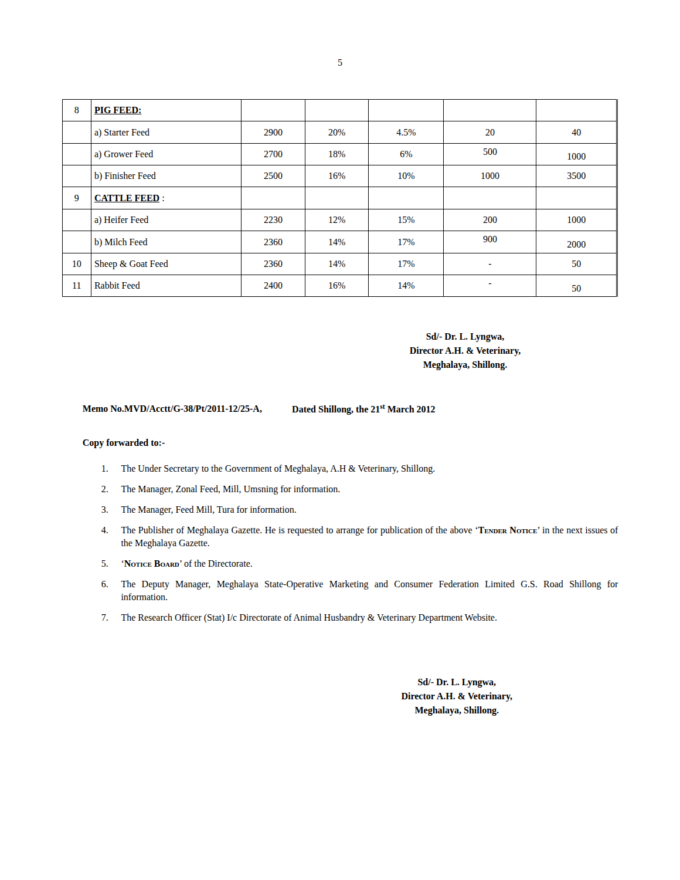5
| 8 | PIG FEED: | | | | | |
| | a) Starter Feed | 2900 | 20% | 4.5% | 20 | 40 |
| | a) Grower Feed | 2700 | 18% | 6% | 500 | 1000 |
| | b) Finisher Feed | 2500 | 16% | 10% | 1000 | 3500 |
| 9 | CATTLE FEED : | | | | | |
| | a) Heifer Feed | 2230 | 12% | 15% | 200 | 1000 |
| | b) Milch Feed | 2360 | 14% | 17% | 900 | 2000 |
| 10 | Sheep & Goat Feed | 2360 | 14% | 17% | - | 50 |
| 11 | Rabbit Feed | 2400 | 16% | 14% | - | 50 |
Sd/- Dr. L. Lyngwa,
Director A.H. & Veterinary,
Meghalaya, Shillong.
Memo No.MVD/Acctt/G-38/Pt/2011-12/25-A,Dated Shillong, the 21st March 2012
Copy forwarded to:-
The Under Secretary to the Government of Meghalaya, A.H & Veterinary, Shillong.
The Manager, Zonal Feed, Mill, Umsning for information.
The Manager, Feed Mill, Tura for information.
The Publisher of Meghalaya Gazette. He is requested to arrange for publication of the above ‘Tender Notice’ in the next issues of the Meghalaya Gazette.
‘Notice Board’ of the Directorate.
The Deputy Manager, Meghalaya State-Operative Marketing and Consumer Federation Limited G.S. Road Shillong for information.
The Research Officer (Stat) I/c Directorate of Animal Husbandry & Veterinary Department Website.
Sd/- Dr. L. Lyngwa,
Director A.H. & Veterinary,
Meghalaya, Shillong.